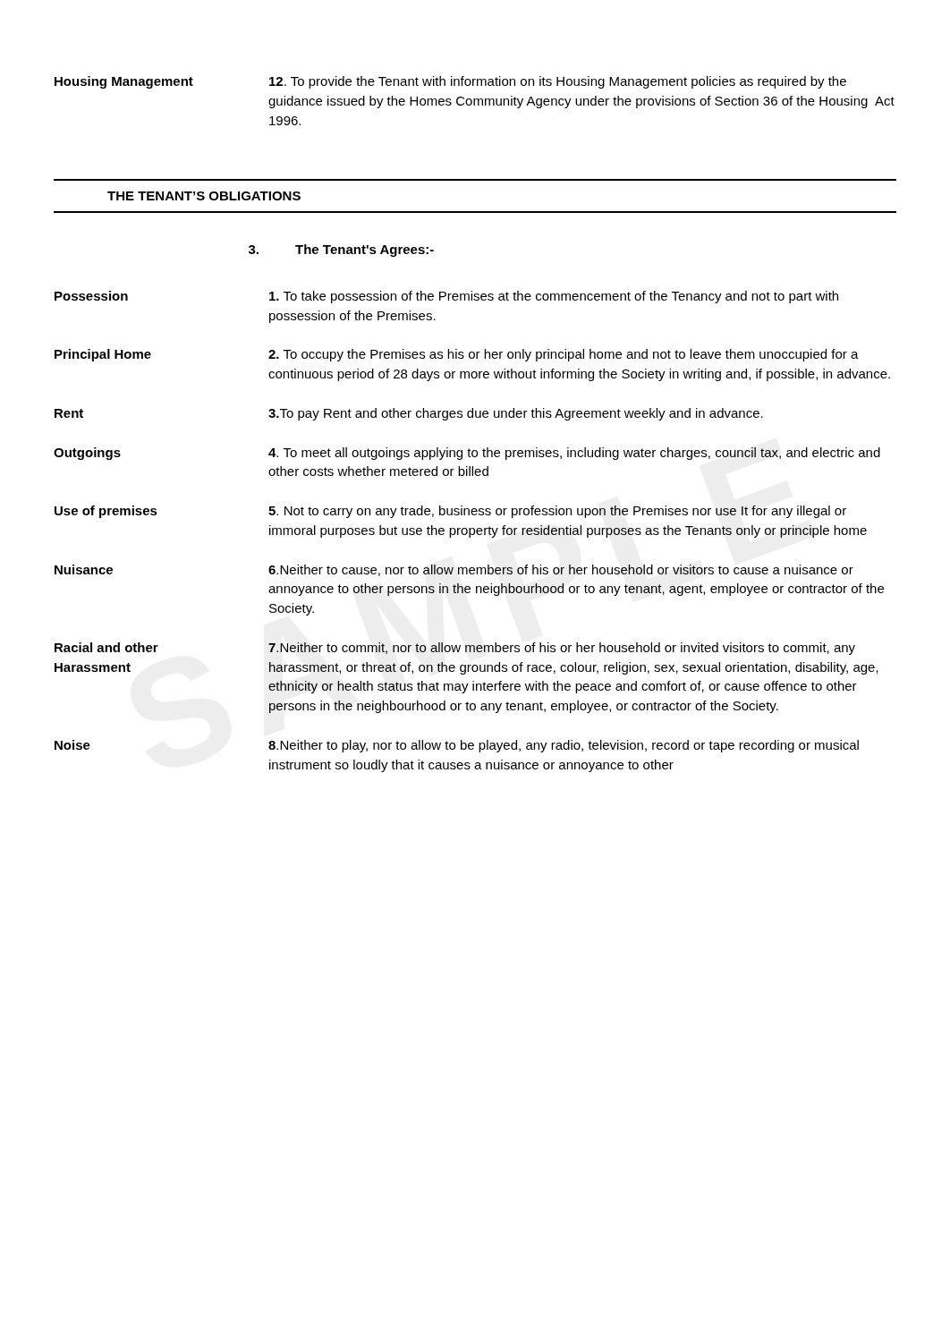SAMPLE
Housing Management
12. To provide the Tenant with information on its Housing Management policies as required by the guidance issued by the Homes Community Agency under the provisions of Section 36 of the Housing Act 1996.
THE TENANT’S OBLIGATIONS
3.
The Tenant's Agrees:-
Possession
1. To take possession of the Premises at the commencement of the Tenancy and not to part with possession of the Premises.
Principal Home
2. To occupy the Premises as his or her only principal home and not to leave them unoccupied for a continuous period of 28 days or more without informing the Society in writing and, if possible, in advance.
Rent
3. To pay Rent and other charges due under this Agreement weekly and in advance.
Outgoings
4. To meet all outgoings applying to the premises, including water charges, council tax, and electric and other costs whether metered or billed
Use of premises
5. Not to carry on any trade, business or profession upon the Premises nor use It for any illegal or immoral purposes but use the property for residential purposes as the Tenants only or principle home
Nuisance
6.Neither to cause, nor to allow members of his or her household or visitors to cause a nuisance or annoyance to other persons in the neighbourhood or to any tenant, agent, employee or contractor of the Society.
Racial and other
Harassment
7.Neither to commit, nor to allow members of his or her household or invited visitors to commit, any harassment, or threat of, on the grounds of race, colour, religion, sex, sexual orientation, disability, age, ethnicity or health status that may interfere with the peace and comfort of, or cause offence to other persons in the neighbourhood or to any tenant, employee, or contractor of the Society.
Noise
8.Neither to play, nor to allow to be played, any radio, television, record or tape recording or musical instrument so loudly that it causes a nuisance or annoyance to other